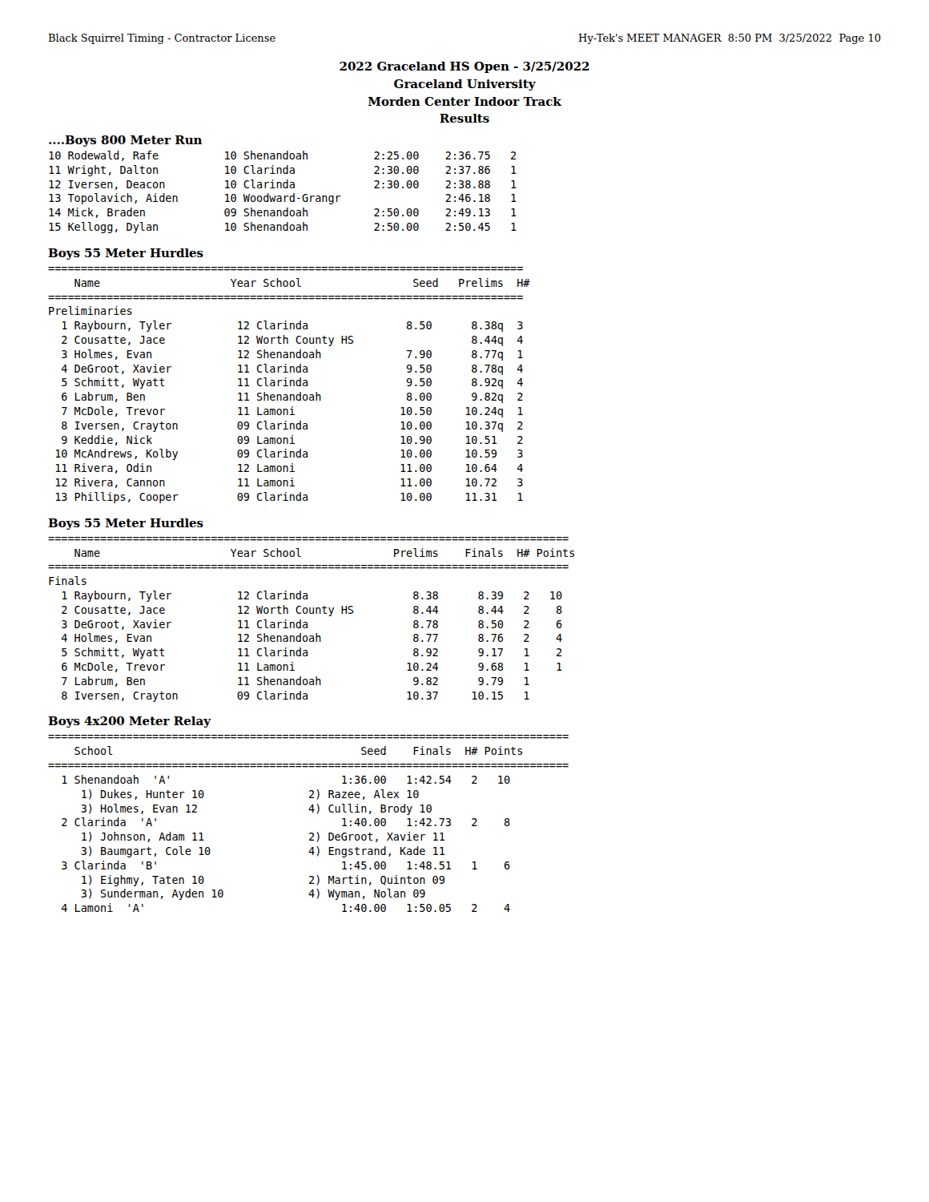Black Squirrel Timing - Contractor License Hy-Tek's MEET MANAGER 8:50 PM 3/25/2022 Page 10
2022 Graceland HS Open - 3/25/2022 Graceland University Morden Center Indoor Track Results
....Boys 800 Meter Run
10 Rodewald, Rafe          10 Shenandoah          2:25.00    2:36.75   2
11 Wright, Dalton          10 Clarinda            2:30.00    2:37.86   1
12 Iversen, Deacon         10 Clarinda            2:30.00    2:38.88   1
13 Topolavich, Aiden       10 Woodward-Grangr                2:46.18   1
14 Mick, Braden            09 Shenandoah          2:50.00    2:49.13   1
15 Kellogg, Dylan          10 Shenandoah          2:50.00    2:50.45   1
Boys 55 Meter Hurdles
=========================================================================
    Name                    Year School                 Seed   Prelims  H#
=========================================================================
Preliminaries
  1 Raybourn, Tyler          12 Clarinda               8.50      8.38q  3
  2 Cousatte, Jace           12 Worth County HS                  8.44q  4
  3 Holmes, Evan             12 Shenandoah             7.90      8.77q  1
  4 DeGroot, Xavier          11 Clarinda               9.50      8.78q  4
  5 Schmitt, Wyatt           11 Clarinda               9.50      8.92q  4
  6 Labrum, Ben              11 Shenandoah             8.00      9.82q  2
  7 McDole, Trevor           11 Lamoni                10.50     10.24q  1
  8 Iversen, Crayton         09 Clarinda              10.00     10.37q  2
  9 Keddie, Nick             09 Lamoni                10.90     10.51   2
 10 McAndrews, Kolby         09 Clarinda              10.00     10.59   3
 11 Rivera, Odin             12 Lamoni                11.00     10.64   4
 12 Rivera, Cannon           11 Lamoni                11.00     10.72   3
 13 Phillips, Cooper         09 Clarinda              10.00     11.31   1
Boys 55 Meter Hurdles
================================================================================
    Name                    Year School              Prelims    Finals  H# Points
================================================================================
Finals
  1 Raybourn, Tyler          12 Clarinda                8.38      8.39   2   10
  2 Cousatte, Jace           12 Worth County HS         8.44      8.44   2    8
  3 DeGroot, Xavier          11 Clarinda                8.78      8.50   2    6
  4 Holmes, Evan             12 Shenandoah              8.77      8.76   2    4
  5 Schmitt, Wyatt           11 Clarinda                8.92      9.17   1    2
  6 McDole, Trevor           11 Lamoni                 10.24      9.68   1    1
  7 Labrum, Ben              11 Shenandoah              9.82      9.79   1
  8 Iversen, Crayton         09 Clarinda               10.37     10.15   1
Boys 4x200 Meter Relay
================================================================================
    School                                      Seed    Finals  H# Points
================================================================================
  1 Shenandoah  'A'                          1:36.00   1:42.54   2   10
     1) Dukes, Hunter 10                2) Razee, Alex 10
     3) Holmes, Evan 12                 4) Cullin, Brody 10
  2 Clarinda  'A'                            1:40.00   1:42.73   2    8
     1) Johnson, Adam 11                2) DeGroot, Xavier 11
     3) Baumgart, Cole 10               4) Engstrand, Kade 11
  3 Clarinda  'B'                            1:45.00   1:48.51   1    6
     1) Eighmy, Taten 10                2) Martin, Quinton 09
     3) Sunderman, Ayden 10             4) Wyman, Nolan 09
  4 Lamoni  'A'                              1:40.00   1:50.05   2    4